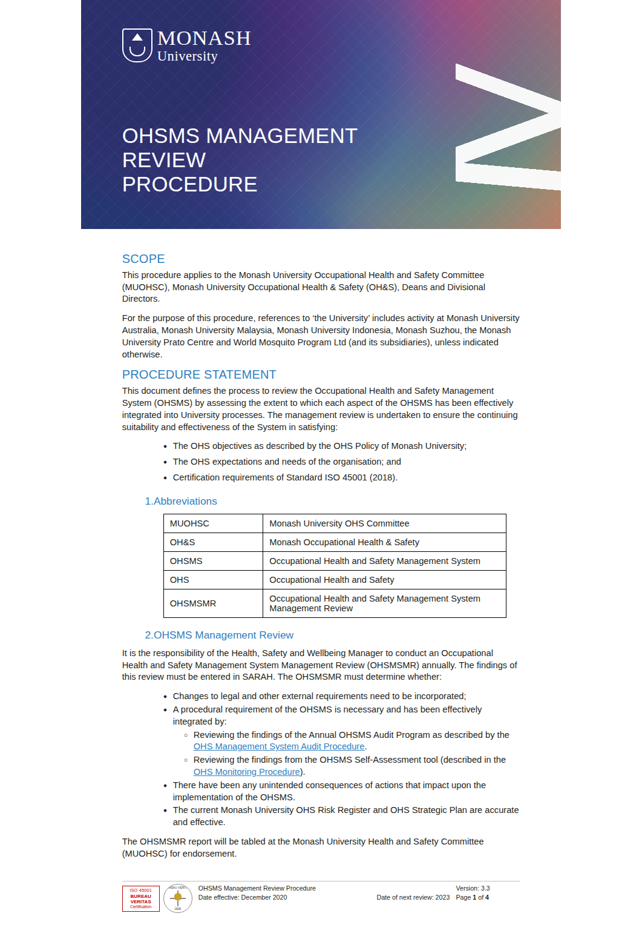MONASH University
OHSMS MANAGEMENT REVIEW
PROCEDURE
SCOPE
This procedure applies to the Monash University Occupational Health and Safety Committee (MUOHSC), Monash University Occupational Health & Safety (OH&S), Deans and Divisional Directors.
For the purpose of this procedure, references to ‘the University’ includes activity at Monash University Australia, Monash University Malaysia, Monash University Indonesia, Monash Suzhou, the Monash University Prato Centre and World Mosquito Program Ltd (and its subsidiaries), unless indicated otherwise.
PROCEDURE STATEMENT
This document defines the process to review the Occupational Health and Safety Management System (OHSMS) by assessing the extent to which each aspect of the OHSMS has been effectively integrated into University processes. The management review is undertaken to ensure the continuing suitability and effectiveness of the System in satisfying:
The OHS objectives as described by the OHS Policy of Monash University;
The OHS expectations and needs of the organisation; and
Certification requirements of Standard ISO 45001 (2018).
1.Abbreviations
| MUOHSC | Monash University OHS Committee |
| OH&S | Monash Occupational Health & Safety |
| OHSMS | Occupational Health and Safety Management System |
| OHS | Occupational Health and Safety |
| OHSMSMR | Occupational Health and Safety Management System Management Review |
2.OHSMS Management Review
It is the responsibility of the Health, Safety and Wellbeing Manager to conduct an Occupational Health and Safety Management System Management Review (OHSMSMR) annually. The findings of this review must be entered in SARAH. The OHSMSMR must determine whether:
Changes to legal and other external requirements need to be incorporated;
A procedural requirement of the OHSMS is necessary and has been effectively integrated by:
Reviewing the findings of the Annual OHSMS Audit Program as described by the OHS Management System Audit Procedure.
Reviewing the findings from the OHSMS Self-Assessment tool (described in the OHS Monitoring Procedure).
There have been any unintended consequences of actions that impact upon the implementation of the OHSMS.
The current Monash University OHS Risk Register and OHS Strategic Plan are accurate and effective.
The OHSMSMR report will be tabled at the Monash University Health and Safety Committee (MUOHSC) for endorsement.
ISO 45001
BUREAU VERITAS
Certification
OHSMS Management Review Procedure
Date effective: December 2020
Date of next review: 2023
Version: 3.3
Page 1 of 4